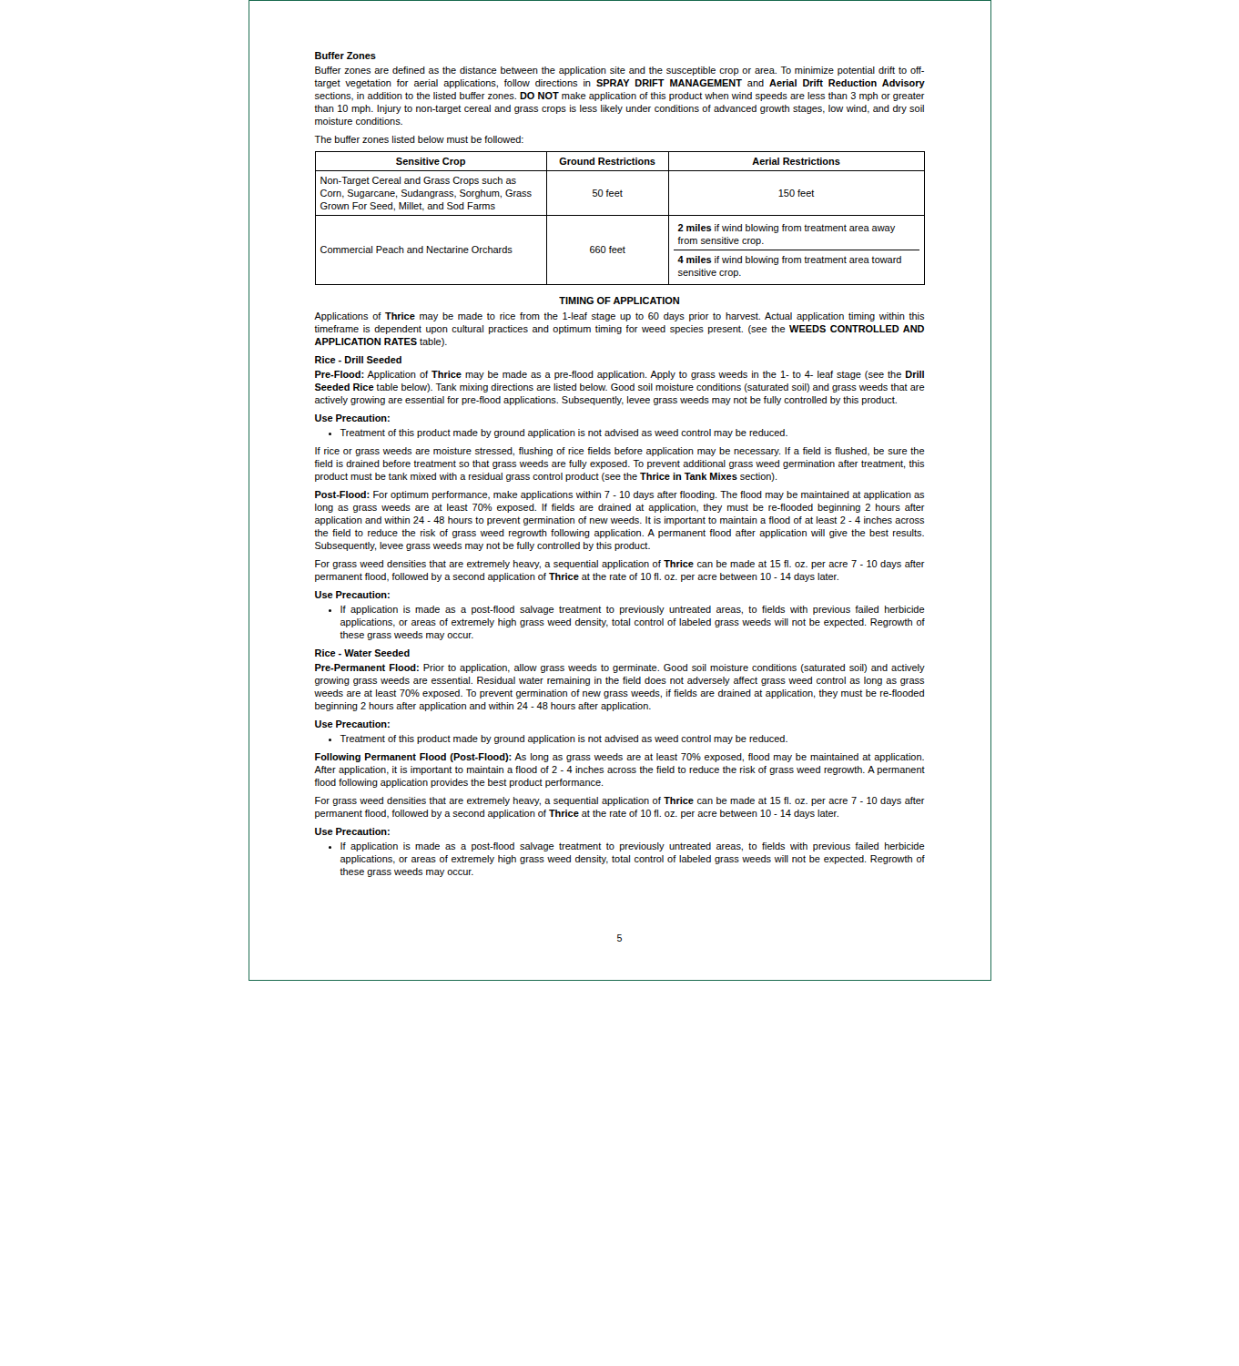Buffer Zones
Buffer zones are defined as the distance between the application site and the susceptible crop or area. To minimize potential drift to off-target vegetation for aerial applications, follow directions in SPRAY DRIFT MANAGEMENT and Aerial Drift Reduction Advisory sections, in addition to the listed buffer zones. DO NOT make application of this product when wind speeds are less than 3 mph or greater than 10 mph. Injury to non-target cereal and grass crops is less likely under conditions of advanced growth stages, low wind, and dry soil moisture conditions.
The buffer zones listed below must be followed:
| Sensitive Crop | Ground Restrictions | Aerial Restrictions |
| --- | --- | --- |
| Non-Target Cereal and Grass Crops such as Corn, Sugarcane, Sudangrass, Sorghum, Grass Grown For Seed, Millet, and Sod Farms | 50 feet | 150 feet |
| Commercial Peach and Nectarine Orchards | 660 feet | 2 miles if wind blowing from treatment area away from sensitive crop. 4 miles if wind blowing from treatment area toward sensitive crop. |
TIMING OF APPLICATION
Applications of Thrice may be made to rice from the 1-leaf stage up to 60 days prior to harvest. Actual application timing within this timeframe is dependent upon cultural practices and optimum timing for weed species present. (see the WEEDS CONTROLLED AND APPLICATION RATES table).
Rice - Drill Seeded
Pre-Flood: Application of Thrice may be made as a pre-flood application. Apply to grass weeds in the 1- to 4- leaf stage (see the Drill Seeded Rice table below). Tank mixing directions are listed below. Good soil moisture conditions (saturated soil) and grass weeds that are actively growing are essential for pre-flood applications. Subsequently, levee grass weeds may not be fully controlled by this product.
Use Precaution:
Treatment of this product made by ground application is not advised as weed control may be reduced.
If rice or grass weeds are moisture stressed, flushing of rice fields before application may be necessary. If a field is flushed, be sure the field is drained before treatment so that grass weeds are fully exposed. To prevent additional grass weed germination after treatment, this product must be tank mixed with a residual grass control product (see the Thrice in Tank Mixes section).
Post-Flood: For optimum performance, make applications within 7 - 10 days after flooding. The flood may be maintained at application as long as grass weeds are at least 70% exposed. If fields are drained at application, they must be re-flooded beginning 2 hours after application and within 24 - 48 hours to prevent germination of new weeds. It is important to maintain a flood of at least 2 - 4 inches across the field to reduce the risk of grass weed regrowth following application. A permanent flood after application will give the best results. Subsequently, levee grass weeds may not be fully controlled by this product.
For grass weed densities that are extremely heavy, a sequential application of Thrice can be made at 15 fl. oz. per acre 7 - 10 days after permanent flood, followed by a second application of Thrice at the rate of 10 fl. oz. per acre between 10 - 14 days later.
Use Precaution:
If application is made as a post-flood salvage treatment to previously untreated areas, to fields with previous failed herbicide applications, or areas of extremely high grass weed density, total control of labeled grass weeds will not be expected. Regrowth of these grass weeds may occur.
Rice - Water Seeded
Pre-Permanent Flood: Prior to application, allow grass weeds to germinate. Good soil moisture conditions (saturated soil) and actively growing grass weeds are essential. Residual water remaining in the field does not adversely affect grass weed control as long as grass weeds are at least 70% exposed. To prevent germination of new grass weeds, if fields are drained at application, they must be re-flooded beginning 2 hours after application and within 24 - 48 hours after application.
Use Precaution:
Treatment of this product made by ground application is not advised as weed control may be reduced.
Following Permanent Flood (Post-Flood): As long as grass weeds are at least 70% exposed, flood may be maintained at application. After application, it is important to maintain a flood of 2 - 4 inches across the field to reduce the risk of grass weed regrowth. A permanent flood following application provides the best product performance.
For grass weed densities that are extremely heavy, a sequential application of Thrice can be made at 15 fl. oz. per acre 7 - 10 days after permanent flood, followed by a second application of Thrice at the rate of 10 fl. oz. per acre between 10 - 14 days later.
Use Precaution:
If application is made as a post-flood salvage treatment to previously untreated areas, to fields with previous failed herbicide applications, or areas of extremely high grass weed density, total control of labeled grass weeds will not be expected. Regrowth of these grass weeds may occur.
5